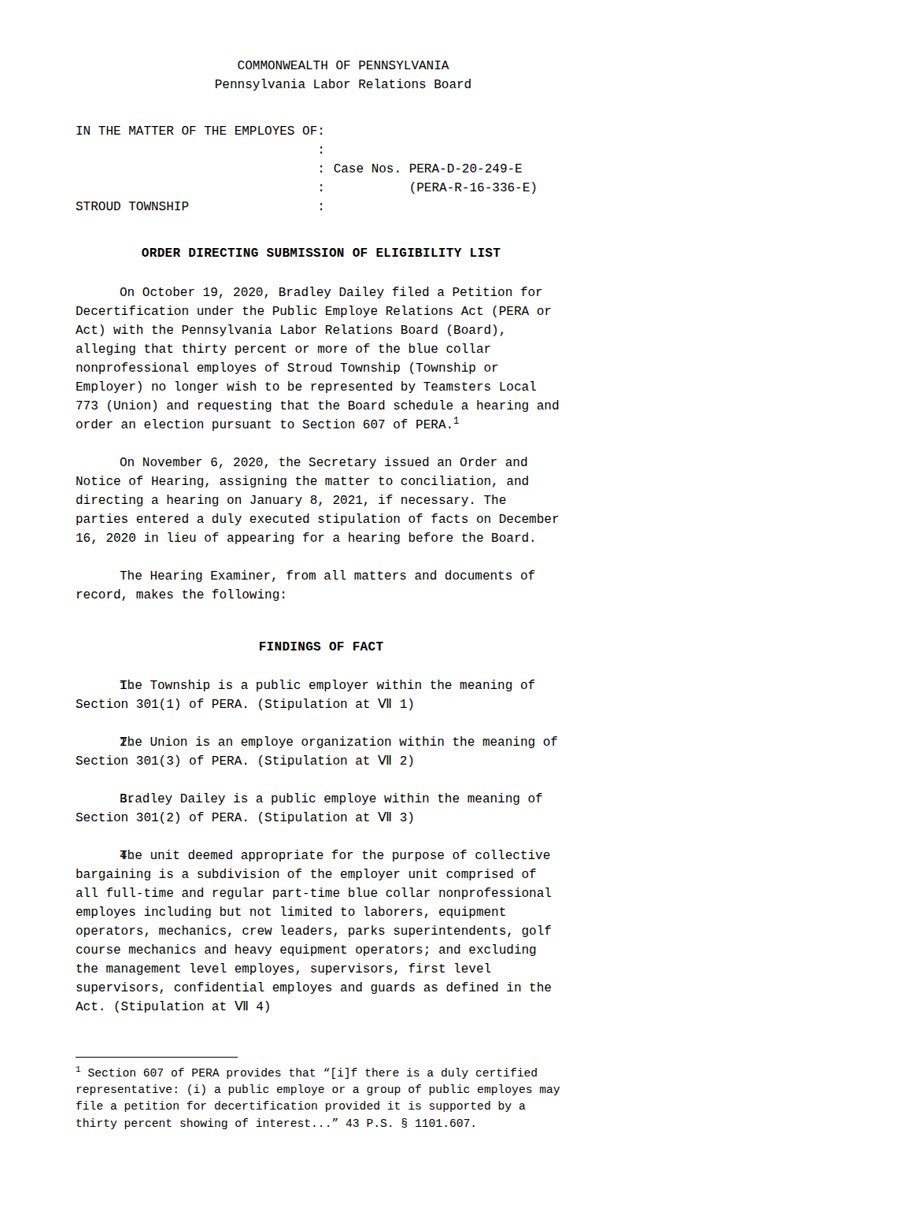COMMONWEALTH OF PENNSYLVANIA
Pennsylvania Labor Relations Board
| IN THE MATTER OF THE EMPLOYES OF | : | |
| | : | |
| | : | Case Nos. PERA-D-20-249-E |
| | : | (PERA-R-16-336-E) |
| STROUD TOWNSHIP | : | |
ORDER DIRECTING SUBMISSION OF ELIGIBILITY LIST
On October 19, 2020, Bradley Dailey filed a Petition for Decertification under the Public Employe Relations Act (PERA or Act) with the Pennsylvania Labor Relations Board (Board), alleging that thirty percent or more of the blue collar nonprofessional employes of Stroud Township (Township or Employer) no longer wish to be represented by Teamsters Local 773 (Union) and requesting that the Board schedule a hearing and order an election pursuant to Section 607 of PERA.1
On November 6, 2020, the Secretary issued an Order and Notice of Hearing, assigning the matter to conciliation, and directing a hearing on January 8, 2021, if necessary. The parties entered a duly executed stipulation of facts on December 16, 2020 in lieu of appearing for a hearing before the Board.
The Hearing Examiner, from all matters and documents of record, makes the following:
FINDINGS OF FACT
1. The Township is a public employer within the meaning of Section 301(1) of PERA. (Stipulation at Ⅶ 1)
2. The Union is an employe organization within the meaning of Section 301(3) of PERA. (Stipulation at Ⅶ 2)
3. Bradley Dailey is a public employe within the meaning of Section 301(2) of PERA. (Stipulation at Ⅶ 3)
4. The unit deemed appropriate for the purpose of collective bargaining is a subdivision of the employer unit comprised of all full-time and regular part-time blue collar nonprofessional employes including but not limited to laborers, equipment operators, mechanics, crew leaders, parks superintendents, golf course mechanics and heavy equipment operators; and excluding the management level employes, supervisors, first level supervisors, confidential employes and guards as defined in the Act. (Stipulation at Ⅶ 4)
1 Section 607 of PERA provides that “[i]f there is a duly certified representative: (i) a public employe or a group of public employes may file a petition for decertification provided it is supported by a thirty percent showing of interest...” 43 P.S. § 1101.607.